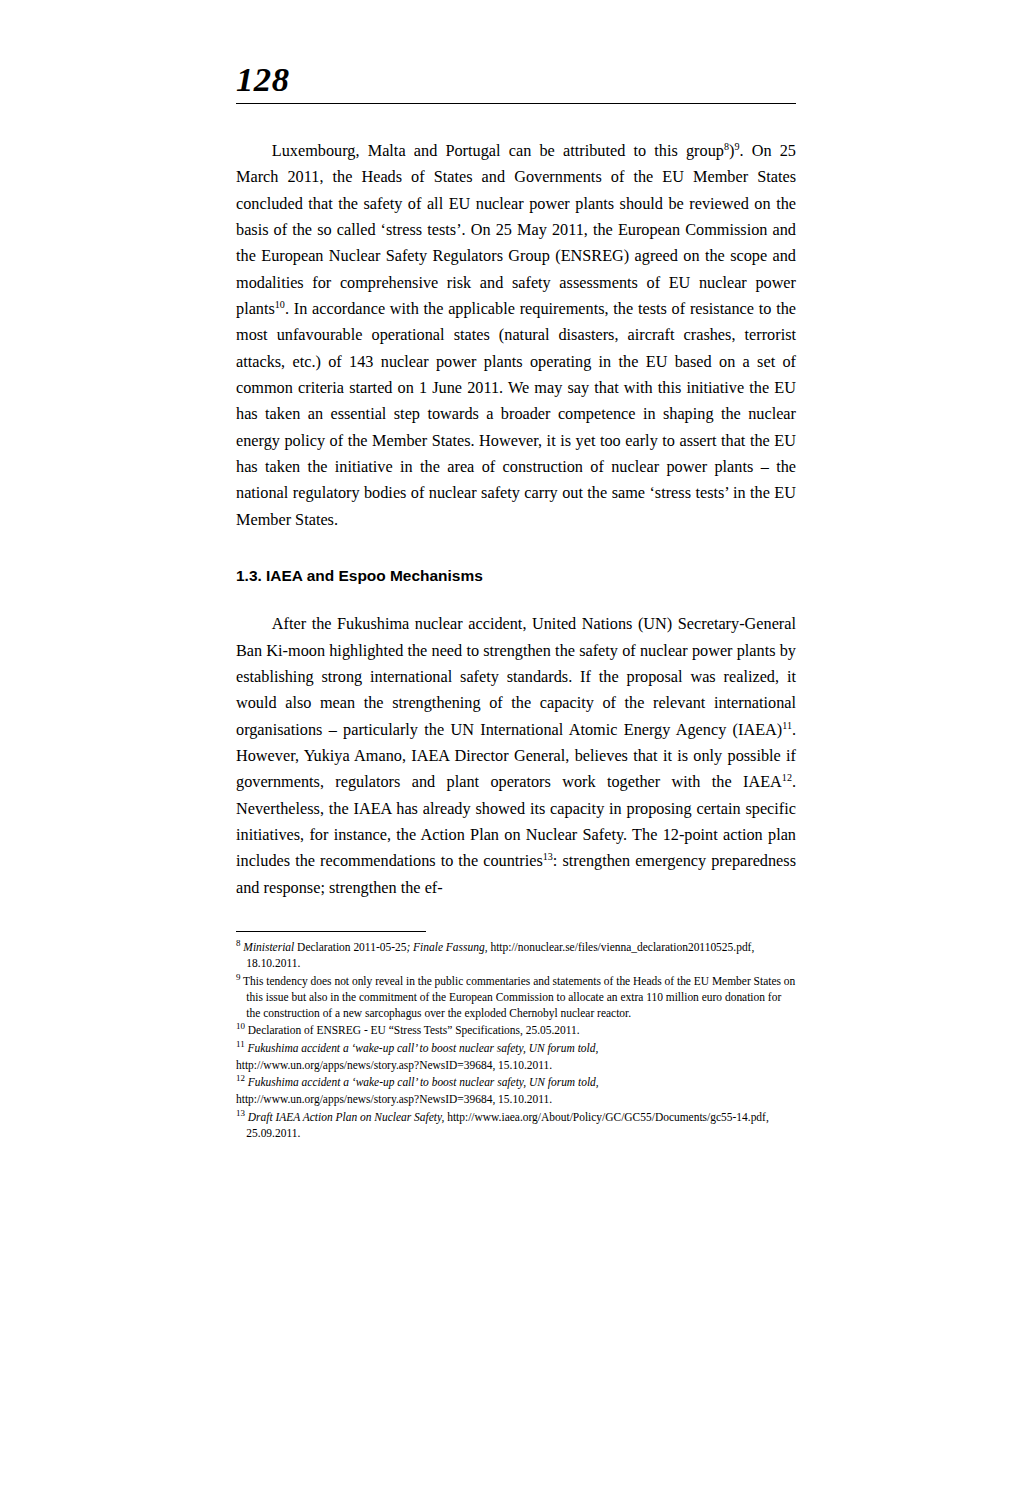128
Luxembourg, Malta and Portugal can be attributed to this group8)9. On 25 March 2011, the Heads of States and Governments of the EU Member States concluded that the safety of all EU nuclear power plants should be reviewed on the basis of the so called ‘stress tests’. On 25 May 2011, the European Commission and the European Nuclear Safety Regulators Group (ENSREG) agreed on the scope and modalities for comprehensive risk and safety assessments of EU nuclear power plants10. In accordance with the applicable requirements, the tests of resistance to the most unfavourable operational states (natural disasters, aircraft crashes, terrorist attacks, etc.) of 143 nuclear power plants operating in the EU based on a set of common criteria started on 1 June 2011. We may say that with this initiative the EU has taken an essential step towards a broader competence in shaping the nuclear energy policy of the Member States. However, it is yet too early to assert that the EU has taken the initiative in the area of construction of nuclear power plants – the national regulatory bodies of nuclear safety carry out the same ‘stress tests’ in the EU Member States.
1.3. IAEA and Espoo Mechanisms
After the Fukushima nuclear accident, United Nations (UN) Secretary-General Ban Ki-moon highlighted the need to strengthen the safety of nuclear power plants by establishing strong international safety standards. If the proposal was realized, it would also mean the strengthening of the capacity of the relevant international organisations – particularly the UN International Atomic Energy Agency (IAEA)11. However, Yukiya Amano, IAEA Director General, believes that it is only possible if governments, regulators and plant operators work together with the IAEA12. Nevertheless, the IAEA has already showed its capacity in proposing certain specific initiatives, for instance, the Action Plan on Nuclear Safety. The 12-point action plan includes the recommendations to the countries13: strengthen emergency preparedness and response; strengthen the ef-
8 Ministerial Declaration 2011-05-25; Finale Fassung, http://nonuclear.se/files/vienna_declaration20110525.pdf, 18.10.2011.
9 This tendency does not only reveal in the public commentaries and statements of the Heads of the EU Member States on this issue but also in the commitment of the European Commission to allocate an extra 110 million euro donation for the construction of a new sarcophagus over the exploded Chernobyl nuclear reactor.
10 Declaration of ENSREG - EU “Stress Tests” Specifications, 25.05.2011.
11 Fukushima accident a ‘wake-up call’ to boost nuclear safety, UN forum told,
http://www.un.org/apps/news/story.asp?NewsID=39684, 15.10.2011.
12 Fukushima accident a ‘wake-up call’ to boost nuclear safety, UN forum told,
http://www.un.org/apps/news/story.asp?NewsID=39684, 15.10.2011.
13 Draft IAEA Action Plan on Nuclear Safety, http://www.iaea.org/About/Policy/GC/GC55/Documents/gc55-14.pdf, 25.09.2011.